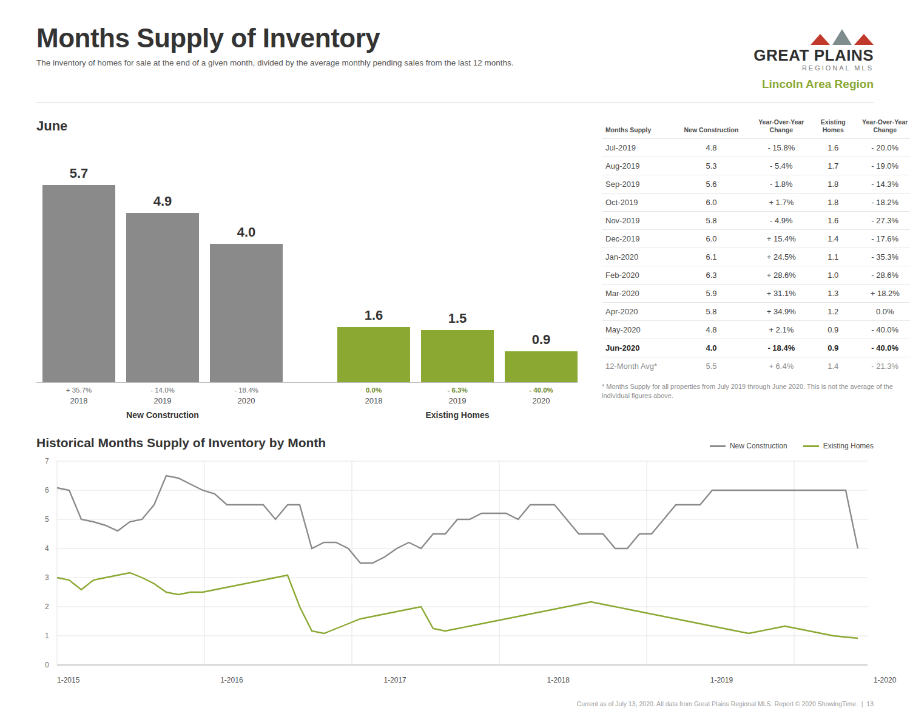Months Supply of Inventory
The inventory of homes for sale at the end of a given month, divided by the average monthly pending sales from the last 12 months.
GREAT PLAINS
REGIONAL MLS
Lincoln Area Region
June
5.7
4.9
4.0
1.6
1.5
0.9
+ 35.7%
2018
- 14.0%
2019
- 18.4%
2020
0.0%
2018
- 6.3%
2019
- 40.0%
2020
New Construction
Existing Homes
| Months Supply | New Construction | Year-Over-Year Change | Existing Homes | Year-Over-Year Change |
| --- | --- | --- | --- | --- |
| Jul-2019 | 4.8 | - 15.8% | 1.6 | - 20.0% |
| Aug-2019 | 5.3 | - 5.4% | 1.7 | - 19.0% |
| Sep-2019 | 5.6 | - 1.8% | 1.8 | - 14.3% |
| Oct-2019 | 6.0 | + 1.7% | 1.8 | - 18.2% |
| Nov-2019 | 5.8 | - 4.9% | 1.6 | - 27.3% |
| Dec-2019 | 6.0 | + 15.4% | 1.4 | - 17.6% |
| Jan-2020 | 6.1 | + 24.5% | 1.1 | - 35.3% |
| Feb-2020 | 6.3 | + 28.6% | 1.0 | - 28.6% |
| Mar-2020 | 5.9 | + 31.1% | 1.3 | + 18.2% |
| Apr-2020 | 5.8 | + 34.9% | 1.2 | 0.0% |
| May-2020 | 4.8 | + 2.1% | 0.9 | - 40.0% |
| Jun-2020 | 4.0 | - 18.4% | 0.9 | - 40.0% |
| 12-Month Avg* | 5.5 | + 6.4% | 1.4 | - 21.3% |
* Months Supply for all properties from July 2019 through June 2020. This is not the average of the individual figures above.
Historical Months Supply of Inventory by Month
New Construction
Existing Homes
7 6 5 4 3 2 1 0
1-2015 1-2016 1-2017 1-2018 1-2019 1-2020
Current as of July 13, 2020. All data from Great Plains Regional MLS. Report © 2020 ShowingTime. | 13